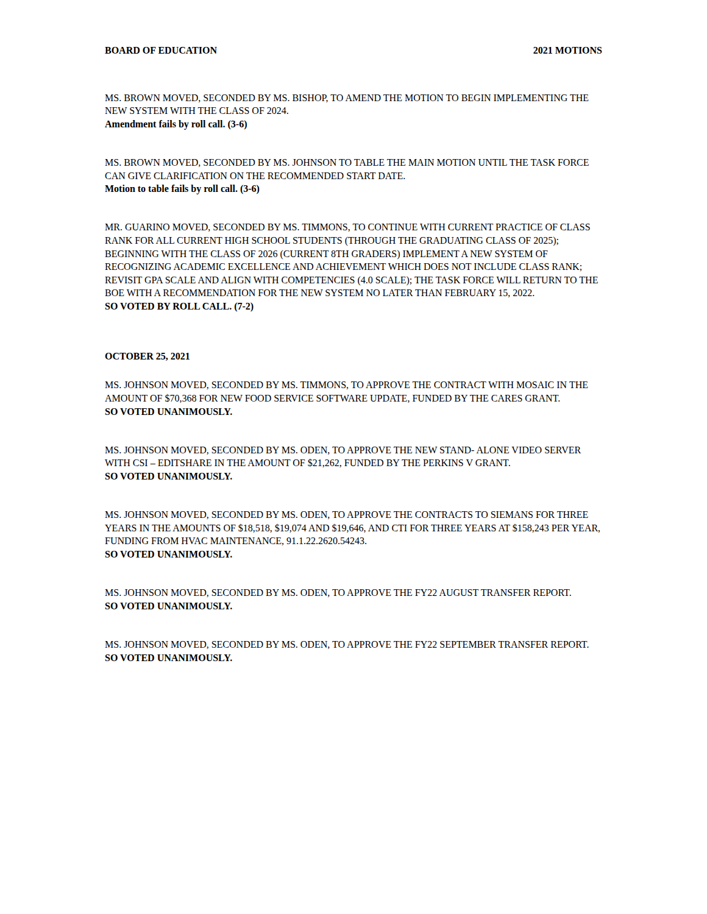BOARD OF EDUCATION 2021 MOTIONS
MS. BROWN MOVED, SECONDED BY MS. BISHOP, TO AMEND THE MOTION TO BEGIN IMPLEMENTING THE NEW SYSTEM WITH THE CLASS OF 2024.
Amendment fails by roll call. (3-6)
MS. BROWN MOVED, SECONDED BY MS. JOHNSON TO TABLE THE MAIN MOTION UNTIL THE TASK FORCE CAN GIVE CLARIFICATION ON THE RECOMMENDED START DATE.
Motion to table fails by roll call. (3-6)
MR. GUARINO MOVED, SECONDED BY MS. TIMMONS, TO CONTINUE WITH CURRENT PRACTICE OF CLASS RANK FOR ALL CURRENT HIGH SCHOOL STUDENTS (THROUGH THE GRADUATING CLASS OF 2025); BEGINNING WITH THE CLASS OF 2026 (CURRENT 8TH GRADERS) IMPLEMENT A NEW SYSTEM OF RECOGNIZING ACADEMIC EXCELLENCE AND ACHIEVEMENT WHICH DOES NOT INCLUDE CLASS RANK; REVISIT GPA SCALE AND ALIGN WITH COMPETENCIES (4.0 SCALE); THE TASK FORCE WILL RETURN TO THE BOE WITH A RECOMMENDATION FOR THE NEW SYSTEM NO LATER THAN FEBRUARY 15, 2022.
SO VOTED BY ROLL CALL. (7-2)
OCTOBER 25, 2021
MS. JOHNSON MOVED, SECONDED BY MS. TIMMONS, TO APPROVE THE CONTRACT WITH MOSAIC IN THE AMOUNT OF $70,368 FOR NEW FOOD SERVICE SOFTWARE UPDATE, FUNDED BY THE CARES GRANT.
SO VOTED UNANIMOUSLY.
MS. JOHNSON MOVED, SECONDED BY MS. ODEN, TO APPROVE THE NEW STAND- ALONE VIDEO SERVER WITH CSI – EDITSHARE IN THE AMOUNT OF $21,262, FUNDED BY THE PERKINS V GRANT.
SO VOTED UNANIMOUSLY.
MS. JOHNSON MOVED, SECONDED BY MS. ODEN, TO APPROVE THE CONTRACTS TO SIEMANS FOR THREE YEARS IN THE AMOUNTS OF $18,518, $19,074 AND $19,646, AND CTI FOR THREE YEARS AT $158,243 PER YEAR, FUNDING FROM HVAC MAINTENANCE, 91.1.22.2620.54243.
SO VOTED UNANIMOUSLY.
MS. JOHNSON MOVED, SECONDED BY MS. ODEN, TO APPROVE THE FY22 AUGUST TRANSFER REPORT.
SO VOTED UNANIMOUSLY.
MS. JOHNSON MOVED, SECONDED BY MS. ODEN, TO APPROVE THE FY22 SEPTEMBER TRANSFER REPORT.
SO VOTED UNANIMOUSLY.